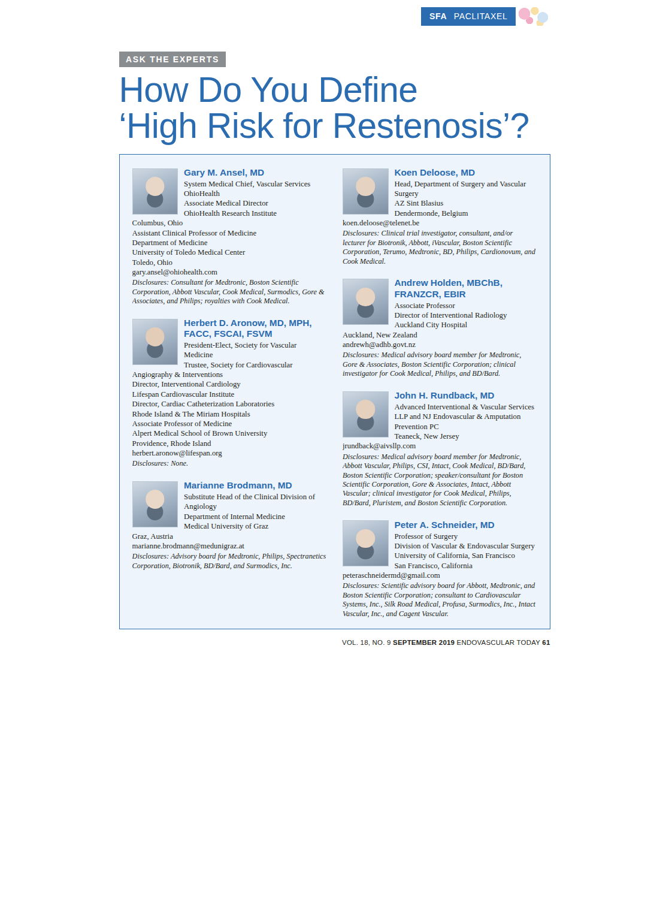SFA PACLITAXEL
ASK THE EXPERTS
How Do You Define
‘High Risk for Restenosis’?
Gary M. Ansel, MD
System Medical Chief, Vascular Services
OhioHealth
Associate Medical Director
OhioHealth Research Institute
Columbus, Ohio
Assistant Clinical Professor of Medicine
Department of Medicine
University of Toledo Medical Center
Toledo, Ohio
gary.ansel@ohiohealth.com
Disclosures: Consultant for Medtronic, Boston Scientific Corporation, Abbott Vascular, Cook Medical, Surmodics, Gore & Associates, and Philips; royalties with Cook Medical.
Herbert D. Aronow, MD, MPH, FACC, FSCAI, FSVM
President-Elect, Society for Vascular Medicine
Trustee, Society for Cardiovascular Angiography & Interventions
Director, Interventional Cardiology
Lifespan Cardiovascular Institute
Director, Cardiac Catheterization Laboratories
Rhode Island & The Miriam Hospitals
Associate Professor of Medicine
Alpert Medical School of Brown University
Providence, Rhode Island
herbert.aronow@lifespan.org
Disclosures: None.
Marianne Brodmann, MD
Substitute Head of the Clinical Division of Angiology
Department of Internal Medicine
Medical University of Graz
Graz, Austria
marianne.brodmann@medunigraz.at
Disclosures: Advisory board for Medtronic, Philips, Spectranetics Corporation, Biotronik, BD/Bard, and Surmodics, Inc.
Koen Deloose, MD
Head, Department of Surgery and Vascular Surgery
AZ Sint Blasius
Dendermonde, Belgium
koen.deloose@telenet.be
Disclosures: Clinical trial investigator, consultant, and/or lecturer for Biotronik, Abbott, iVascular, Boston Scientific Corporation, Terumo, Medtronic, BD, Philips, Cardionovum, and Cook Medical.
Andrew Holden, MBChB, FRANZCR, EBIR
Associate Professor
Director of Interventional Radiology
Auckland City Hospital
Auckland, New Zealand
andrewh@adhb.govt.nz
Disclosures: Medical advisory board member for Medtronic, Gore & Associates, Boston Scientific Corporation; clinical investigator for Cook Medical, Philips, and BD/Bard.
John H. Rundback, MD
Advanced Interventional & Vascular Services LLP and NJ Endovascular & Amputation Prevention PC
Teaneck, New Jersey
jrundback@aivsllp.com
Disclosures: Medical advisory board member for Medtronic, Abbott Vascular, Philips, CSI, Intact, Cook Medical, BD/Bard, Boston Scientific Corporation; speaker/consultant for Boston Scientific Corporation, Gore & Associates, Intact, Abbott Vascular; clinical investigator for Cook Medical, Philips, BD/Bard, Pluristem, and Boston Scientific Corporation.
Peter A. Schneider, MD
Professor of Surgery
Division of Vascular & Endovascular Surgery
University of California, San Francisco
San Francisco, California
peteraschneidermd@gmail.com
Disclosures: Scientific advisory board for Abbott, Medtronic, and Boston Scientific Corporation; consultant to Cardiovascular Systems, Inc., Silk Road Medical, Profusa, Surmodics, Inc., Intact Vascular, Inc., and Cagent Vascular.
VOL. 18, NO. 9 SEPTEMBER 2019 ENDOVASCULAR TODAY 61